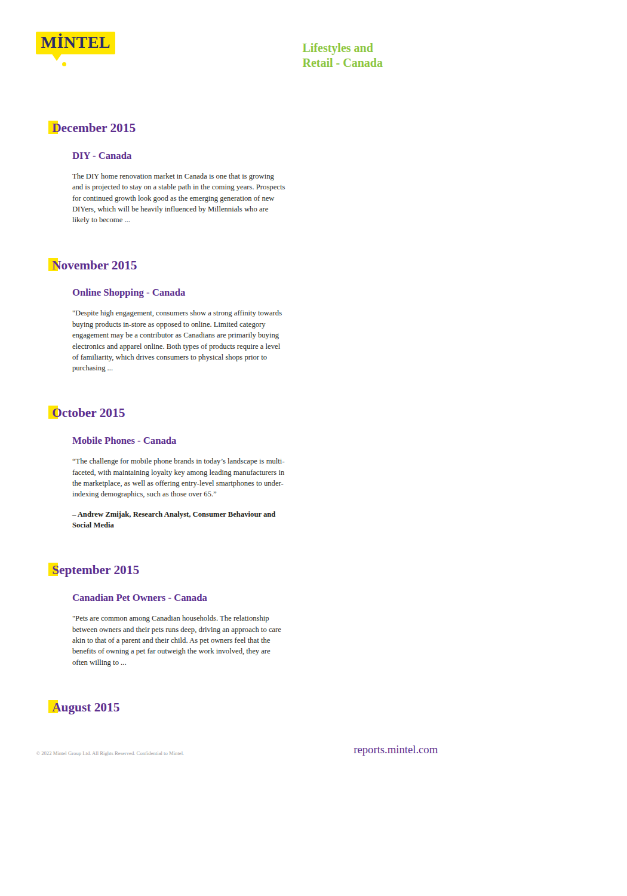MİNTEL
Lifestyles and
Retail - Canada
December 2015
DIY - Canada
The DIY home renovation market in Canada is one that is growing and is projected to stay on a stable path in the coming years. Prospects for continued growth look good as the emerging generation of new DIYers, which will be heavily influenced by Millennials who are likely to become ...
November 2015
Online Shopping - Canada
"Despite high engagement, consumers show a strong affinity towards buying products in-store as opposed to online. Limited category engagement may be a contributor as Canadians are primarily buying electronics and apparel online. Both types of products require a level of familiarity, which drives consumers to physical shops prior to purchasing ...
October 2015
Mobile Phones - Canada
“The challenge for mobile phone brands in today’s landscape is multi-faceted, with maintaining loyalty key among leading manufacturers in the marketplace, as well as offering entry-level smartphones to under-indexing demographics, such as those over 65.”
– Andrew Zmijak, Research Analyst, Consumer Behaviour and Social Media
September 2015
Canadian Pet Owners - Canada
"Pets are common among Canadian households. The relationship between owners and their pets runs deep, driving an approach to care akin to that of a parent and their child. As pet owners feel that the benefits of owning a pet far outweigh the work involved, they are often willing to ...
August 2015
© 2022 Mintel Group Ltd. All Rights Reserved. Confidential to Mintel.
reports.mintel.com